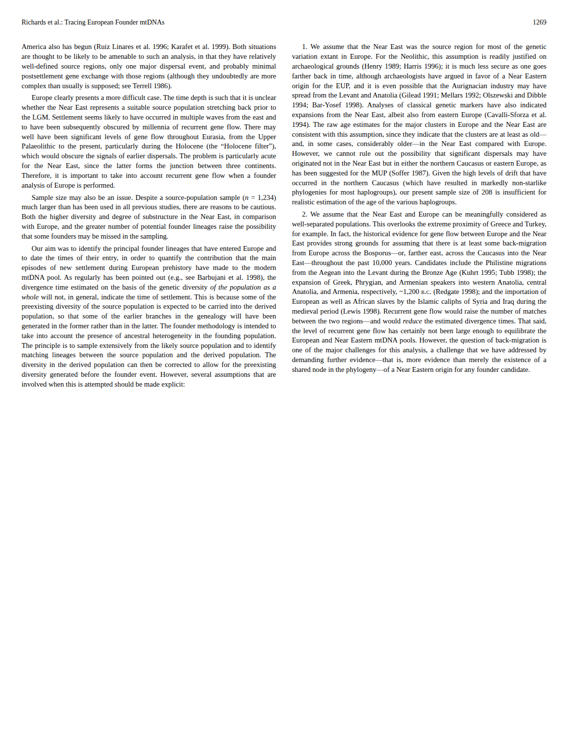Richards et al.: Tracing European Founder mtDNAs 1269
America also has begun (Ruiz Linares et al. 1996; Karafet et al. 1999). Both situations are thought to be likely to be amenable to such an analysis, in that they have relatively well-defined source regions, only one major dispersal event, and probably minimal postsettlement gene exchange with those regions (although they undoubtedly are more complex than usually is supposed; see Terrell 1986).
Europe clearly presents a more difficult case. The time depth is such that it is unclear whether the Near East represents a suitable source population stretching back prior to the LGM. Settlement seems likely to have occurred in multiple waves from the east and to have been subsequently obscured by millennia of recurrent gene flow. There may well have been significant levels of gene flow throughout Eurasia, from the Upper Palaeolithic to the present, particularly during the Holocene (the “Holocene filter”), which would obscure the signals of earlier dispersals. The problem is particularly acute for the Near East, since the latter forms the junction between three continents. Therefore, it is important to take into account recurrent gene flow when a founder analysis of Europe is performed.
Sample size may also be an issue. Despite a source-population sample (n = 1,234) much larger than has been used in all previous studies, there are reasons to be cautious. Both the higher diversity and degree of substructure in the Near East, in comparison with Europe, and the greater number of potential founder lineages raise the possibility that some founders may be missed in the sampling.
Our aim was to identify the principal founder lineages that have entered Europe and to date the times of their entry, in order to quantify the contribution that the main episodes of new settlement during European prehistory have made to the modern mtDNA pool. As regularly has been pointed out (e.g., see Barbujani et al. 1998), the divergence time estimated on the basis of the genetic diversity of the population as a whole will not, in general, indicate the time of settlement. This is because some of the preexisting diversity of the source population is expected to be carried into the derived population, so that some of the earlier branches in the genealogy will have been generated in the former rather than in the latter. The founder methodology is intended to take into account the presence of ancestral heterogeneity in the founding population. The principle is to sample extensively from the likely source population and to identify matching lineages between the source population and the derived population. The diversity in the derived population can then be corrected to allow for the preexisting diversity generated before the founder event. However, several assumptions that are involved when this is attempted should be made explicit:
1. We assume that the Near East was the source region for most of the genetic variation extant in Europe. For the Neolithic, this assumption is readily justified on archaeological grounds (Henry 1989; Harris 1996); it is much less secure as one goes farther back in time, although archaeologists have argued in favor of a Near Eastern origin for the EUP, and it is even possible that the Aurignacian industry may have spread from the Levant and Anatolia (Gilead 1991; Mellars 1992; Olszewski and Dibble 1994; Bar-Yosef 1998). Analyses of classical genetic markers have also indicated expansions from the Near East, albeit also from eastern Europe (Cavalli-Sforza et al. 1994). The raw age estimates for the major clusters in Europe and the Near East are consistent with this assumption, since they indicate that the clusters are at least as old—and, in some cases, considerably older—in the Near East compared with Europe. However, we cannot rule out the possibility that significant dispersals may have originated not in the Near East but in either the northern Caucasus or eastern Europe, as has been suggested for the MUP (Soffer 1987). Given the high levels of drift that have occurred in the northern Caucasus (which have resulted in markedly non-starlike phylogenies for most haplogroups), our present sample size of 208 is insufficient for realistic estimation of the age of the various haplogroups.
2. We assume that the Near East and Europe can be meaningfully considered as well-separated populations. This overlooks the extreme proximity of Greece and Turkey, for example. In fact, the historical evidence for gene flow between Europe and the Near East provides strong grounds for assuming that there is at least some back-migration from Europe across the Bosporus—or, farther east, across the Caucasus into the Near East—throughout the past 10,000 years. Candidates include the Philistine migrations from the Aegean into the Levant during the Bronze Age (Kuhrt 1995; Tubb 1998); the expansion of Greek, Phrygian, and Armenian speakers into western Anatolia, central Anatolia, and Armenia, respectively, ~1,200 b.c. (Redgate 1998); and the importation of European as well as African slaves by the Islamic caliphs of Syria and Iraq during the medieval period (Lewis 1998). Recurrent gene flow would raise the number of matches between the two regions—and would reduce the estimated divergence times. That said, the level of recurrent gene flow has certainly not been large enough to equilibrate the European and Near Eastern mtDNA pools. However, the question of back-migration is one of the major challenges for this analysis, a challenge that we have addressed by demanding further evidence—that is, more evidence than merely the existence of a shared node in the phylogeny—of a Near Eastern origin for any founder candidate.